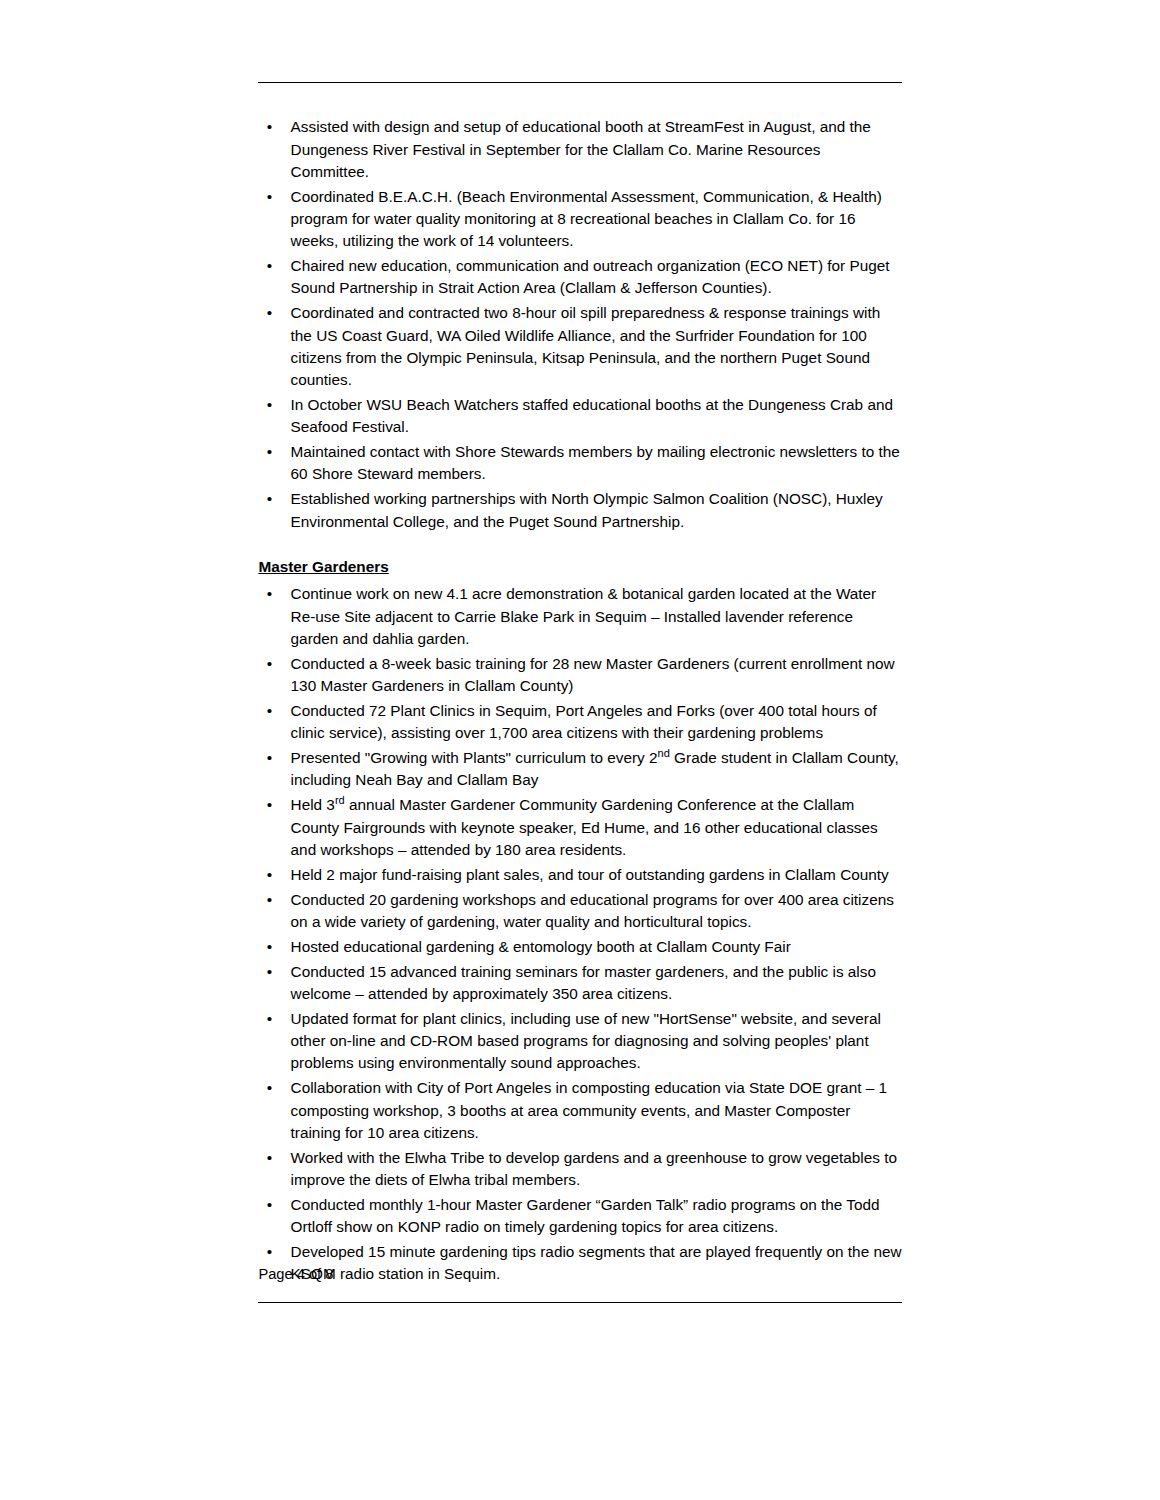Assisted with design and setup of educational booth at StreamFest in August, and the Dungeness River Festival in September for the Clallam Co. Marine Resources Committee.
Coordinated B.E.A.C.H. (Beach Environmental Assessment, Communication, & Health) program for water quality monitoring at 8 recreational beaches in Clallam Co. for 16 weeks, utilizing the work of 14 volunteers.
Chaired new education, communication and outreach organization (ECO NET) for Puget Sound Partnership in Strait Action Area (Clallam & Jefferson Counties).
Coordinated and contracted two 8-hour oil spill preparedness & response trainings with the US Coast Guard, WA Oiled Wildlife Alliance, and the Surfrider Foundation for 100 citizens from the Olympic Peninsula, Kitsap Peninsula, and the northern Puget Sound counties.
In October WSU Beach Watchers staffed educational booths at the Dungeness Crab and Seafood Festival.
Maintained contact with Shore Stewards members by mailing electronic newsletters to the 60 Shore Steward members.
Established working partnerships with North Olympic Salmon Coalition (NOSC), Huxley Environmental College, and the Puget Sound Partnership.
Master Gardeners
Continue work on new 4.1 acre demonstration & botanical garden located at the Water Re-use Site adjacent to Carrie Blake Park in Sequim – Installed lavender reference garden and dahlia garden.
Conducted a 8-week basic training for 28 new Master Gardeners (current enrollment now 130 Master Gardeners in Clallam County)
Conducted 72 Plant Clinics in Sequim, Port Angeles and Forks (over 400 total hours of clinic service), assisting over 1,700 area citizens with their gardening problems
Presented "Growing with Plants" curriculum to every 2nd Grade student in Clallam County, including Neah Bay and Clallam Bay
Held 3rd annual Master Gardener Community Gardening Conference at the Clallam County Fairgrounds with keynote speaker, Ed Hume, and 16 other educational classes and workshops – attended by 180 area residents.
Held 2 major fund-raising plant sales, and tour of outstanding gardens in Clallam County
Conducted 20 gardening workshops and educational programs for over 400 area citizens on a wide variety of gardening, water quality and horticultural topics.
Hosted educational gardening & entomology booth at Clallam County Fair
Conducted 15 advanced training seminars for master gardeners, and the public is also welcome – attended by approximately 350 area citizens.
Updated format for plant clinics, including use of new "HortSense" website, and several other on-line and CD-ROM based programs for diagnosing and solving peoples' plant problems using environmentally sound approaches.
Collaboration with City of Port Angeles in composting education via State DOE grant – 1 composting workshop, 3 booths at area community events, and Master Composter training for 10 area citizens.
Worked with the Elwha Tribe to develop gardens and a greenhouse to grow vegetables to improve the diets of Elwha tribal members.
Conducted monthly 1-hour Master Gardener “Garden Talk” radio programs on the Todd Ortloff show on KONP radio on timely gardening topics for area citizens.
Developed 15 minute gardening tips radio segments that are played frequently on the new KSQM radio station in Sequim.
Page 4 of 8